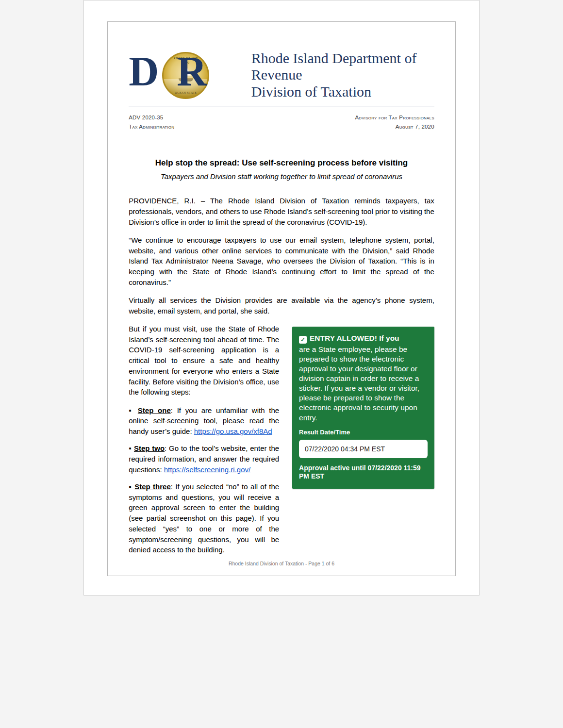RHODE ISLAND
1790
OCEAN STATE
D R
Rhode Island Department of Revenue
Division of Taxation
ADV 2020-35
Tax Administration
Advisory for Tax Professionals
August 7, 2020
Help stop the spread: Use self-screening process before visiting
Taxpayers and Division staff working together to limit spread of coronavirus
PROVIDENCE, R.I. – The Rhode Island Division of Taxation reminds taxpayers, tax professionals, vendors, and others to use Rhode Island’s self-screening tool prior to visiting the Division’s office in order to limit the spread of the coronavirus (COVID-19).
“We continue to encourage taxpayers to use our email system, telephone system, portal, website, and various other online services to communicate with the Division,” said Rhode Island Tax Administrator Neena Savage, who oversees the Division of Taxation. “This is in keeping with the State of Rhode Island’s continuing effort to limit the spread of the coronavirus.”
Virtually all services the Division provides are available via the agency’s phone system, website, email system, and portal, she said.
But if you must visit, use the State of Rhode Island’s self-screening tool ahead of time. The COVID-19 self-screening application is a critical tool to ensure a safe and healthy environment for everyone who enters a State facility. Before visiting the Division’s office, use the following steps:
▪ Step one: If you are unfamiliar with the online self-screening tool, please read the handy user’s guide: https://go.usa.gov/xf8Ad
▪ Step two: Go to the tool’s website, enter the required information, and answer the required questions: https://selfscreening.ri.gov/
▪ Step three: If you selected “no” to all of the symptoms and questions, you will receive a green approval screen to enter the building (see partial screenshot on this page). If you selected “yes” to one or more of the symptom/screening questions, you will be denied access to the building.
✓ENTRY ALLOWED! If you are a State employee, please be prepared to show the electronic approval to your designated floor or division captain in order to receive a sticker. If you are a vendor or visitor, please be prepared to show the electronic approval to security upon entry.
Result Date/Time
07/22/2020 04:34 PM EST
Approval active until 07/22/2020 11:59 PM EST
Rhode Island Division of Taxation - Page 1 of 6